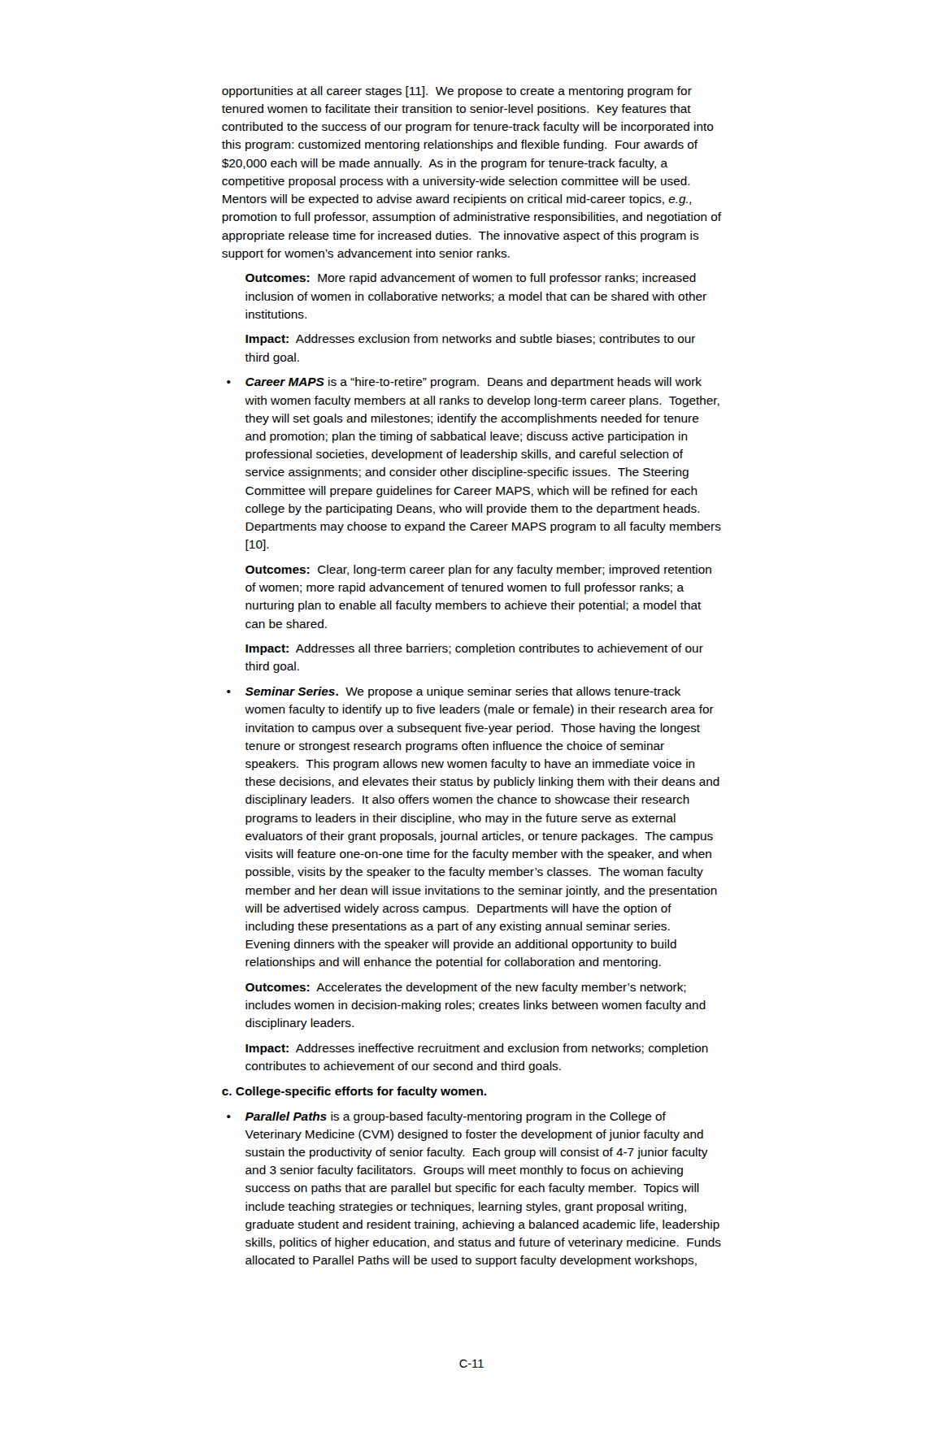opportunities at all career stages [11]. We propose to create a mentoring program for tenured women to facilitate their transition to senior-level positions. Key features that contributed to the success of our program for tenure-track faculty will be incorporated into this program: customized mentoring relationships and flexible funding. Four awards of $20,000 each will be made annually. As in the program for tenure-track faculty, a competitive proposal process with a university-wide selection committee will be used. Mentors will be expected to advise award recipients on critical mid-career topics, e.g., promotion to full professor, assumption of administrative responsibilities, and negotiation of appropriate release time for increased duties. The innovative aspect of this program is support for women’s advancement into senior ranks.
Outcomes: More rapid advancement of women to full professor ranks; increased inclusion of women in collaborative networks; a model that can be shared with other institutions.
Impact: Addresses exclusion from networks and subtle biases; contributes to our third goal.
Career MAPS is a “hire-to-retire” program. Deans and department heads will work with women faculty members at all ranks to develop long-term career plans. Together, they will set goals and milestones; identify the accomplishments needed for tenure and promotion; plan the timing of sabbatical leave; discuss active participation in professional societies, development of leadership skills, and careful selection of service assignments; and consider other discipline-specific issues. The Steering Committee will prepare guidelines for Career MAPS, which will be refined for each college by the participating Deans, who will provide them to the department heads. Departments may choose to expand the Career MAPS program to all faculty members [10].
Outcomes: Clear, long-term career plan for any faculty member; improved retention of women; more rapid advancement of tenured women to full professor ranks; a nurturing plan to enable all faculty members to achieve their potential; a model that can be shared.
Impact: Addresses all three barriers; completion contributes to achievement of our third goal.
Seminar Series. We propose a unique seminar series that allows tenure-track women faculty to identify up to five leaders (male or female) in their research area for invitation to campus over a subsequent five-year period. Those having the longest tenure or strongest research programs often influence the choice of seminar speakers. This program allows new women faculty to have an immediate voice in these decisions, and elevates their status by publicly linking them with their deans and disciplinary leaders. It also offers women the chance to showcase their research programs to leaders in their discipline, who may in the future serve as external evaluators of their grant proposals, journal articles, or tenure packages. The campus visits will feature one-on-one time for the faculty member with the speaker, and when possible, visits by the speaker to the faculty member’s classes. The woman faculty member and her dean will issue invitations to the seminar jointly, and the presentation will be advertised widely across campus. Departments will have the option of including these presentations as a part of any existing annual seminar series. Evening dinners with the speaker will provide an additional opportunity to build relationships and will enhance the potential for collaboration and mentoring.
Outcomes: Accelerates the development of the new faculty member’s network; includes women in decision-making roles; creates links between women faculty and disciplinary leaders.
Impact: Addresses ineffective recruitment and exclusion from networks; completion contributes to achievement of our second and third goals.
c. College-specific efforts for faculty women.
Parallel Paths is a group-based faculty-mentoring program in the College of Veterinary Medicine (CVM) designed to foster the development of junior faculty and sustain the productivity of senior faculty. Each group will consist of 4-7 junior faculty and 3 senior faculty facilitators. Groups will meet monthly to focus on achieving success on paths that are parallel but specific for each faculty member. Topics will include teaching strategies or techniques, learning styles, grant proposal writing, graduate student and resident training, achieving a balanced academic life, leadership skills, politics of higher education, and status and future of veterinary medicine. Funds allocated to Parallel Paths will be used to support faculty development workshops,
C-11